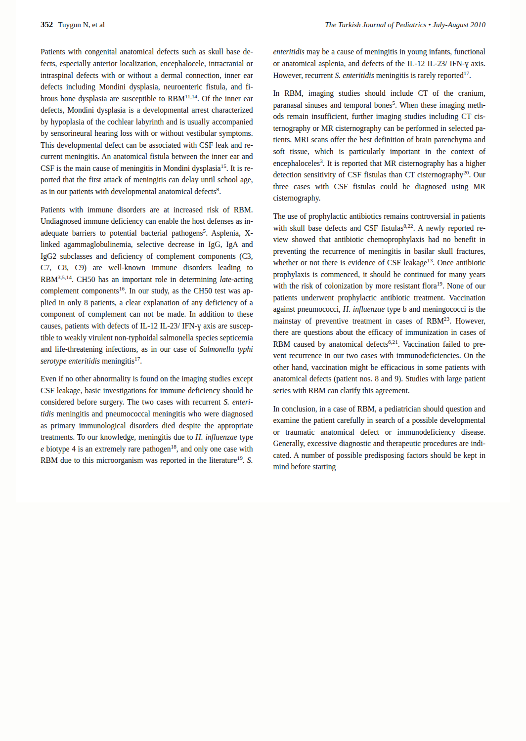352 Tuygun N, et al
The Turkish Journal of Pediatrics • July-August 2010
Patients with congenital anatomical defects such as skull base defects, especially anterior localization, encephalocele, intracranial or intraspinal defects with or without a dermal connection, inner ear defects including Mondini dysplasia, neuroenteric fistula, and fibrous bone dysplasia are susceptible to RBM11,14. Of the inner ear defects, Mondini dysplasia is a developmental arrest characterized by hypoplasia of the cochlear labyrinth and is usually accompanied by sensorineural hearing loss with or without vestibular symptoms. This developmental defect can be associated with CSF leak and recurrent meningitis. An anatomical fistula between the inner ear and CSF is the main cause of meningitis in Mondini dysplasia15. It is reported that the first attack of meningitis can delay until school age, as in our patients with developmental anatomical defects8.
Patients with immune disorders are at increased risk of RBM. Undiagnosed immune deficiency can enable the host defenses as inadequate barriers to potential bacterial pathogens5. Asplenia, X-linked agammaglobulinemia, selective decrease in IgG, IgA and IgG2 subclasses and deficiency of complement components (C3, C7, C8, C9) are well-known immune disorders leading to RBM3,5,14. CH50 has an important role in determining late-acting complement components16. In our study, as the CH50 test was applied in only 8 patients, a clear explanation of any deficiency of a component of complement can not be made. In addition to these causes, patients with defects of IL-12 IL-23/ IFN-ɣ axis are susceptible to weakly virulent non-typhoidal salmonella species septicemia and life-threatening infections, as in our case of Salmonella typhi serotype enteritidis meningitis17.
Even if no other abnormality is found on the imaging studies except CSF leakage, basic investigations for immune deficiency should be considered before surgery. The two cases with recurrent S. enteritidis meningitis and pneumococcal meningitis who were diagnosed as primary immunological disorders died despite the appropriate treatments. To our knowledge, meningitis due to H. influenzae type e biotype 4 is an extremely rare pathogen18, and only one case with RBM due to this microorganism was reported in the literature19. S. enteritidis may be a cause of meningitis in young infants, functional or anatomical asplenia, and defects of the IL-12 IL-23/ IFN-ɣ axis. However, recurrent S. enteritidis meningitis is rarely reported17.
In RBM, imaging studies should include CT of the cranium, paranasal sinuses and temporal bones5. When these imaging methods remain insufficient, further imaging studies including CT cisternography or MR cisternography can be performed in selected patients. MRI scans offer the best definition of brain parenchyma and soft tissue, which is particularly important in the context of encephaloceles3. It is reported that MR cisternography has a higher detection sensitivity of CSF fistulas than CT cisternography20. Our three cases with CSF fistulas could be diagnosed using MR cisternography.
The use of prophylactic antibiotics remains controversial in patients with skull base defects and CSF fistulas8,22. A newly reported review showed that antibiotic chemoprophylaxis had no benefit in preventing the recurrence of meningitis in basilar skull fractures, whether or not there is evidence of CSF leakage13. Once antibiotic prophylaxis is commenced, it should be continued for many years with the risk of colonization by more resistant flora19. None of our patients underwent prophylactic antibiotic treatment. Vaccination against pneumococci, H. influenzae type b and meningococci is the mainstay of preventive treatment in cases of RBM23. However, there are questions about the efficacy of immunization in cases of RBM caused by anatomical defects6,21. Vaccination failed to prevent recurrence in our two cases with immunodeficiencies. On the other hand, vaccination might be efficacious in some patients with anatomical defects (patient nos. 8 and 9). Studies with large patient series with RBM can clarify this agreement.
In conclusion, in a case of RBM, a pediatrician should question and examine the patient carefully in search of a possible developmental or traumatic anatomical defect or immunodeficiency disease. Generally, excessive diagnostic and therapeutic procedures are indicated. A number of possible predisposing factors should be kept in mind before starting